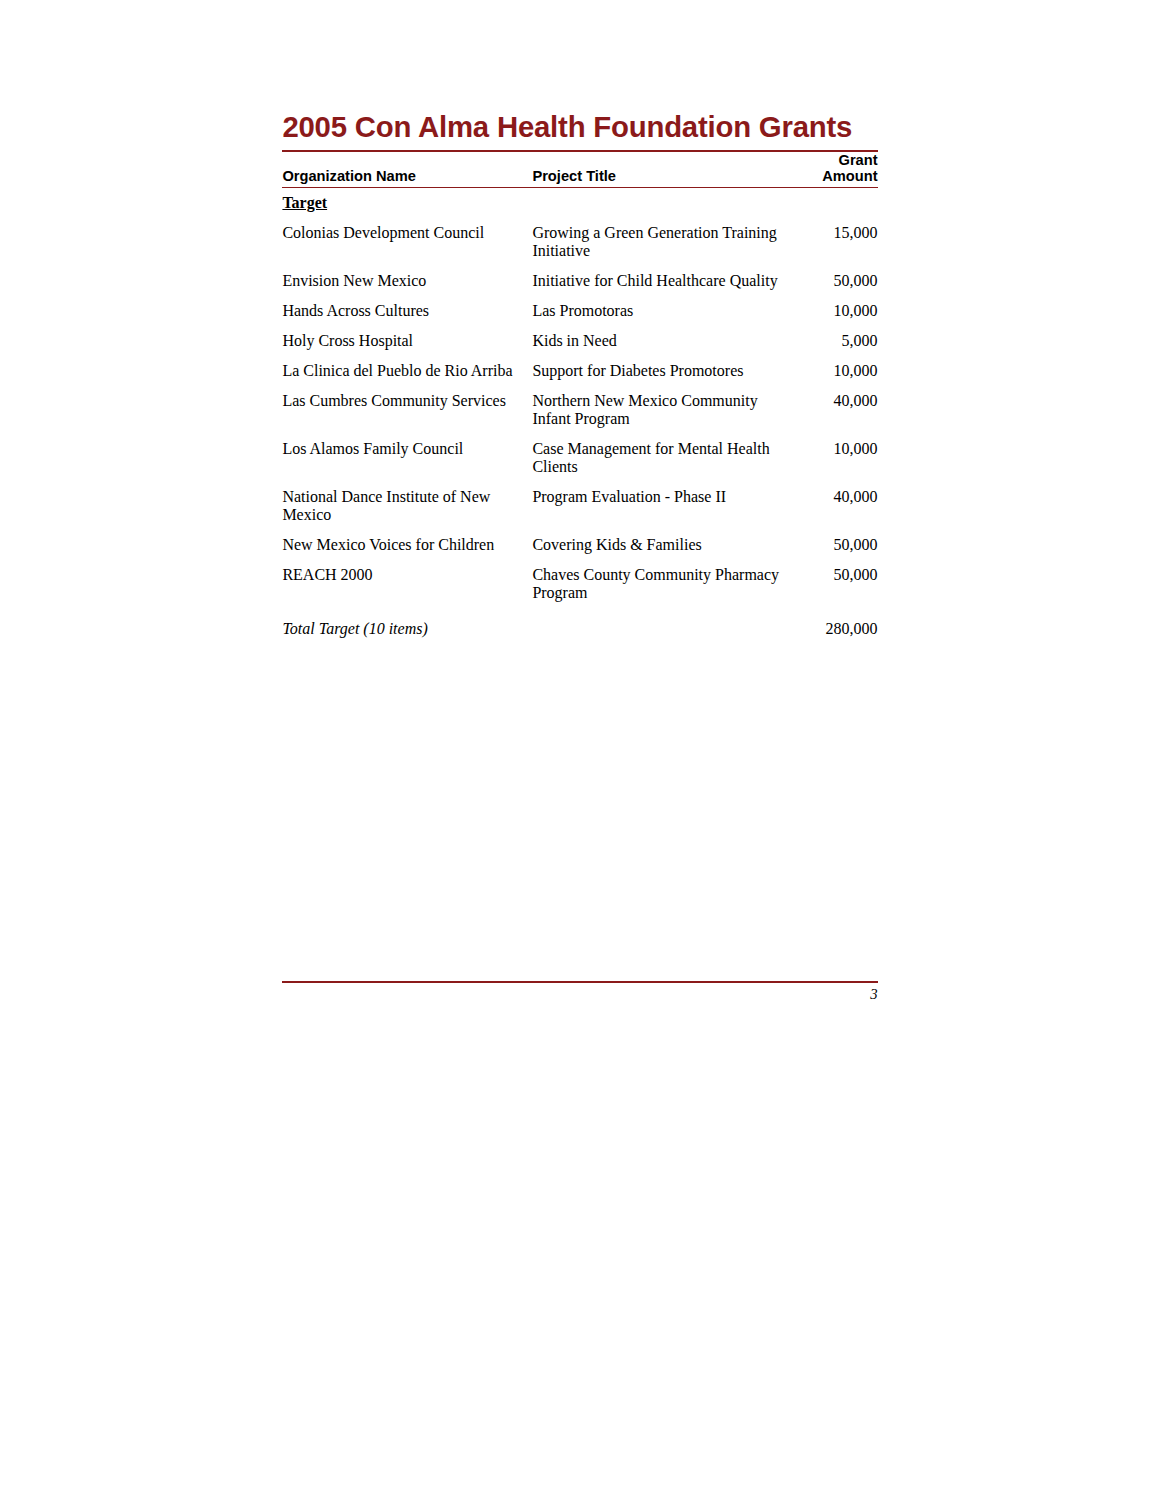2005 Con Alma Health Foundation Grants
| Organization Name | Project Title | Grant Amount |
| --- | --- | --- |
| Target |
| Colonias Development Council | Growing a Green Generation Training Initiative | 15,000 |
| Envision New Mexico | Initiative for Child Healthcare Quality | 50,000 |
| Hands Across Cultures | Las Promotoras | 10,000 |
| Holy Cross Hospital | Kids in Need | 5,000 |
| La Clinica del Pueblo de Rio Arriba | Support for Diabetes Promotores | 10,000 |
| Las Cumbres Community Services | Northern New Mexico Community Infant Program | 40,000 |
| Los Alamos Family Council | Case Management for Mental Health Clients | 10,000 |
| National Dance Institute of New Mexico | Program Evaluation - Phase II | 40,000 |
| New Mexico Voices for Children | Covering Kids & Families | 50,000 |
| REACH 2000 | Chaves County Community Pharmacy Program | 50,000 |
| Total Target (10 items) | 280,000 |
3